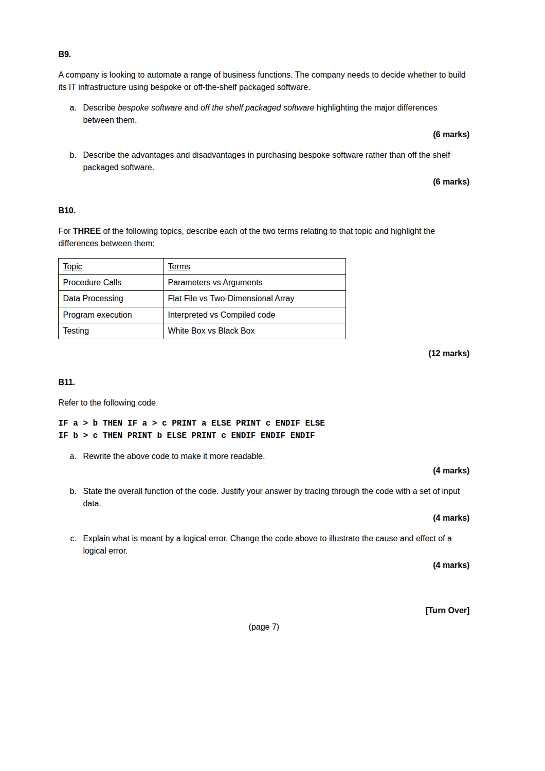B9.
A company is looking to automate a range of business functions. The company needs to decide whether to build its IT infrastructure using bespoke or off-the-shelf packaged software.
Describe bespoke software and off the shelf packaged software highlighting the major differences between them.
(6 marks)
Describe the advantages and disadvantages in purchasing bespoke software rather than off the shelf packaged software.
(6 marks)
B10.
For THREE of the following topics, describe each of the two terms relating to that topic and highlight the differences between them:
| Topic | Terms |
| --- | --- |
| Procedure Calls | Parameters vs Arguments |
| Data Processing | Flat File vs Two-Dimensional Array |
| Program execution | Interpreted vs Compiled code |
| Testing | White Box vs Black Box |
(12 marks)
B11.
Refer to the following code
IF a > b THEN IF a > c PRINT a ELSE PRINT c ENDIF ELSE
IF b > c THEN PRINT b ELSE PRINT c ENDIF ENDIF ENDIF
Rewrite the above code to make it more readable.
(4 marks)
State the overall function of the code. Justify your answer by tracing through the code with a set of input data.
(4 marks)
Explain what is meant by a logical error. Change the code above to illustrate the cause and effect of a logical error.
(4 marks)
[Turn Over]
(page 7)